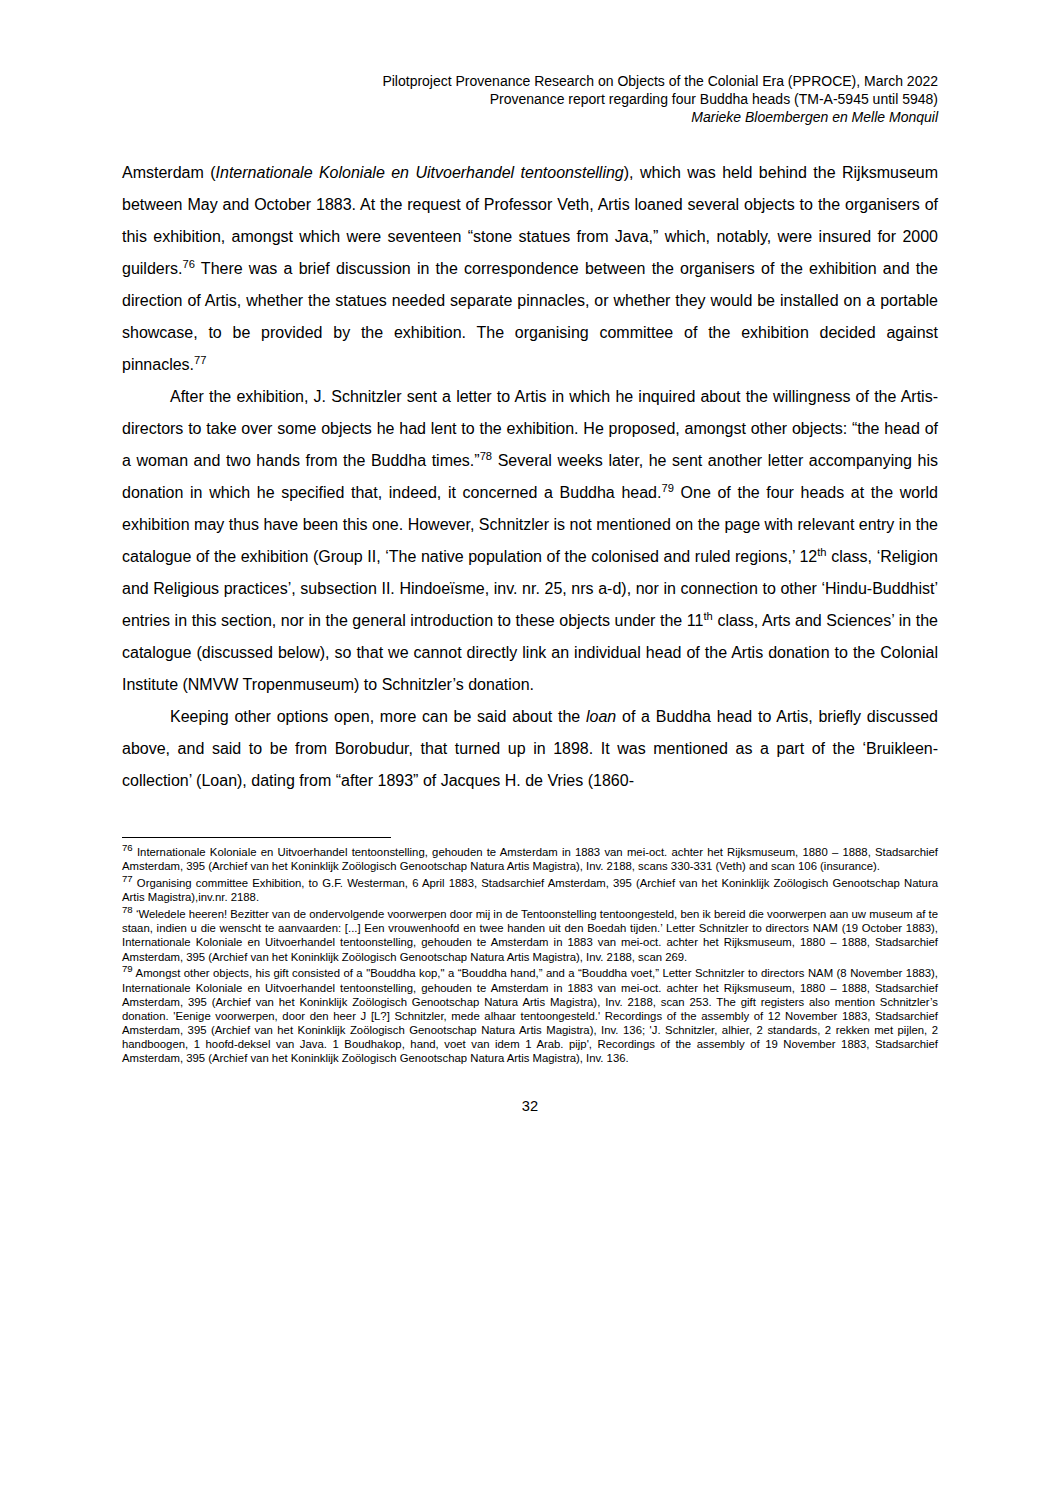Pilotproject Provenance Research on Objects of the Colonial Era (PPROCE), March 2022
Provenance report regarding four Buddha heads (TM-A-5945 until 5948)
Marieke Bloembergen en Melle Monquil
Amsterdam (Internationale Koloniale en Uitvoerhandel tentoonstelling), which was held behind the Rijksmuseum between May and October 1883. At the request of Professor Veth, Artis loaned several objects to the organisers of this exhibition, amongst which were seventeen “stone statues from Java,” which, notably, were insured for 2000 guilders.76 There was a brief discussion in the correspondence between the organisers of the exhibition and the direction of Artis, whether the statues needed separate pinnacles, or whether they would be installed on a portable showcase, to be provided by the exhibition. The organising committee of the exhibition decided against pinnacles.77
After the exhibition, J. Schnitzler sent a letter to Artis in which he inquired about the willingness of the Artis-directors to take over some objects he had lent to the exhibition. He proposed, amongst other objects: “the head of a woman and two hands from the Buddha times.”78 Several weeks later, he sent another letter accompanying his donation in which he specified that, indeed, it concerned a Buddha head.79 One of the four heads at the world exhibition may thus have been this one. However, Schnitzler is not mentioned on the page with relevant entry in the catalogue of the exhibition (Group II, ‘The native population of the colonised and ruled regions,’ 12th class, ‘Religion and Religious practices’, subsection II. Hindoeïsme, inv. nr. 25, nrs a-d), nor in connection to other ‘Hindu-Buddhist’ entries in this section, nor in the general introduction to these objects under the 11th class, Arts and Sciences’ in the catalogue (discussed below), so that we cannot directly link an individual head of the Artis donation to the Colonial Institute (NMVW Tropenmuseum) to Schnitzler’s donation.
Keeping other options open, more can be said about the loan of a Buddha head to Artis, briefly discussed above, and said to be from Borobudur, that turned up in 1898. It was mentioned as a part of the ‘Bruikleen-collection’ (Loan), dating from “after 1893” of Jacques H. de Vries (1860-
76 Internationale Koloniale en Uitvoerhandel tentoonstelling, gehouden te Amsterdam in 1883 van mei-oct. achter het Rijksmuseum, 1880 – 1888, Stadsarchief Amsterdam, 395 (Archief van het Koninklijk Zoölogisch Genootschap Natura Artis Magistra), Inv. 2188, scans 330-331 (Veth) and scan 106 (insurance).
77 Organising committee Exhibition, to G.F. Westerman, 6 April 1883, Stadsarchief Amsterdam, 395 (Archief van het Koninklijk Zoölogisch Genootschap Natura Artis Magistra),inv.nr. 2188.
78 ‘Weledele heeren! Bezitter van de ondervolgende voorwerpen door mij in de Tentoonstelling tentoongesteld, ben ik bereid die voorwerpen aan uw museum af te staan, indien u die wenscht te aanvaarden: [...] Een vrouwenhoofd en twee handen uit den Boedah tijden.’ Letter Schnitzler to directors NAM (19 October 1883), Internationale Koloniale en Uitvoerhandel tentoonstelling, gehouden te Amsterdam in 1883 van mei-oct. achter het Rijksmuseum, 1880 – 1888, Stadsarchief Amsterdam, 395 (Archief van het Koninklijk Zoölogisch Genootschap Natura Artis Magistra), Inv. 2188, scan 269.
79 Amongst other objects, his gift consisted of a "Bouddha kop," a “Bouddha hand,” and a “Bouddha voet,” Letter Schnitzler to directors NAM (8 November 1883), Internationale Koloniale en Uitvoerhandel tentoonstelling, gehouden te Amsterdam in 1883 van mei-oct. achter het Rijksmuseum, 1880 – 1888, Stadsarchief Amsterdam, 395 (Archief van het Koninklijk Zoölogisch Genootschap Natura Artis Magistra), Inv. 2188, scan 253. The gift registers also mention Schnitzler’s donation. 'Eenige voorwerpen, door den heer J [L?] Schnitzler, mede alhaar tentoongesteld.' Recordings of the assembly of 12 November 1883, Stadsarchief Amsterdam, 395 (Archief van het Koninklijk Zoölogisch Genootschap Natura Artis Magistra), Inv. 136; 'J. Schnitzler, alhier, 2 standards, 2 rekken met pijlen, 2 handboogen, 1 hoofd-deksel van Java. 1 Boudhakop, hand, voet van idem 1 Arab. pijp', Recordings of the assembly of 19 November 1883, Stadsarchief Amsterdam, 395 (Archief van het Koninklijk Zoölogisch Genootschap Natura Artis Magistra), Inv. 136.
32